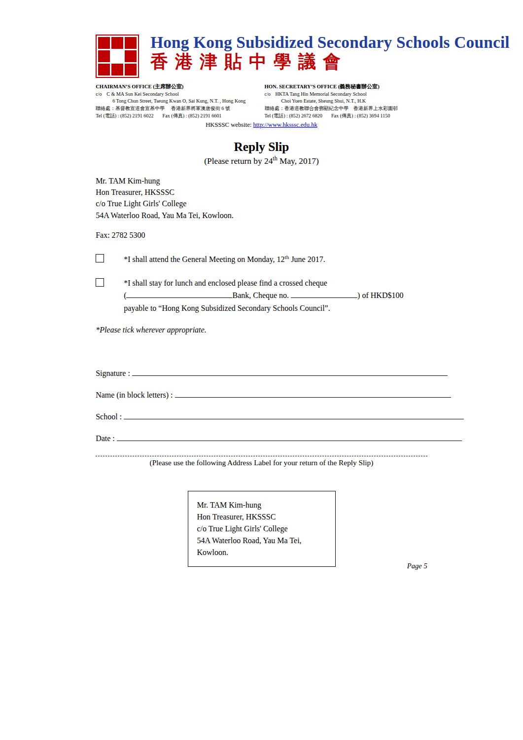Hong Kong Subsidized Secondary Schools Council
香港津貼中學議會
CHAIRMAN’S OFFICE (主席辦公室)
c/o C & MA Sun Kei Secondary School
6 Tong Chun Street, Tseung Kwan O, Sai Kung, N.T. , Hong Kong
聯絡處：基督教宣道會宣基中學 香港新界將軍澳唐俊街 6 號
Tel (電話) : (852) 2191 6022 Fax (傳真) : (852) 2191 6601
HON. SECRETARY’S OFFICE (義務秘書辦公室)
c/o HKTA Tang Hin Memorial Secondary School
Choi Yuen Estate, Sheung Shui, N.T., H.K
聯絡處：香港道教聯合會鄧顯紀念中學 香港新界上水彩園邨
Tel (電話) : (852) 2672 6820 Fax (傳真) : (852) 3694 1150
HKSSSC website: http://www.hksssc.edu.hk
Reply Slip
(Please return by 24th May, 2017)
Mr. TAM Kim-hung
Hon Treasurer, HKSSSC
c/o True Light Girls' College
54A Waterloo Road, Yau Ma Tei, Kowloon.
Fax: 2782 5300
*I shall attend the General Meeting on Monday, 12th June 2017.
*I shall stay for lunch and enclosed please find a crossed cheque
( Bank, Cheque no. ) of HKD$100
payable to “Hong Kong Subsidized Secondary Schools Council”.
*Please tick wherever appropriate.
Signature :
Name (in block letters) :
School :
Date :
(Please use the following Address Label for your return of the Reply Slip)
Mr. TAM Kim-hung
Hon Treasurer, HKSSSC
c/o True Light Girls' College
54A Waterloo Road, Yau Ma Tei, Kowloon.
Page 5